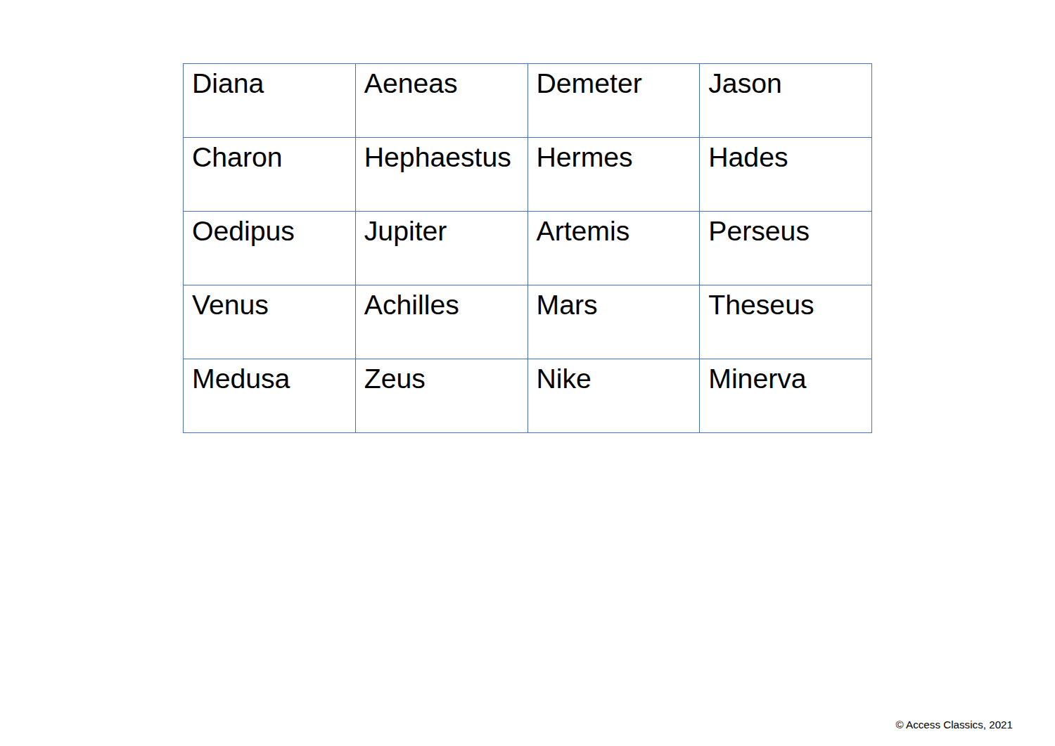| Diana | Aeneas | Demeter | Jason |
| Charon | Hephaestus | Hermes | Hades |
| Oedipus | Jupiter | Artemis | Perseus |
| Venus | Achilles | Mars | Theseus |
| Medusa | Zeus | Nike | Minerva |
© Access Classics, 2021